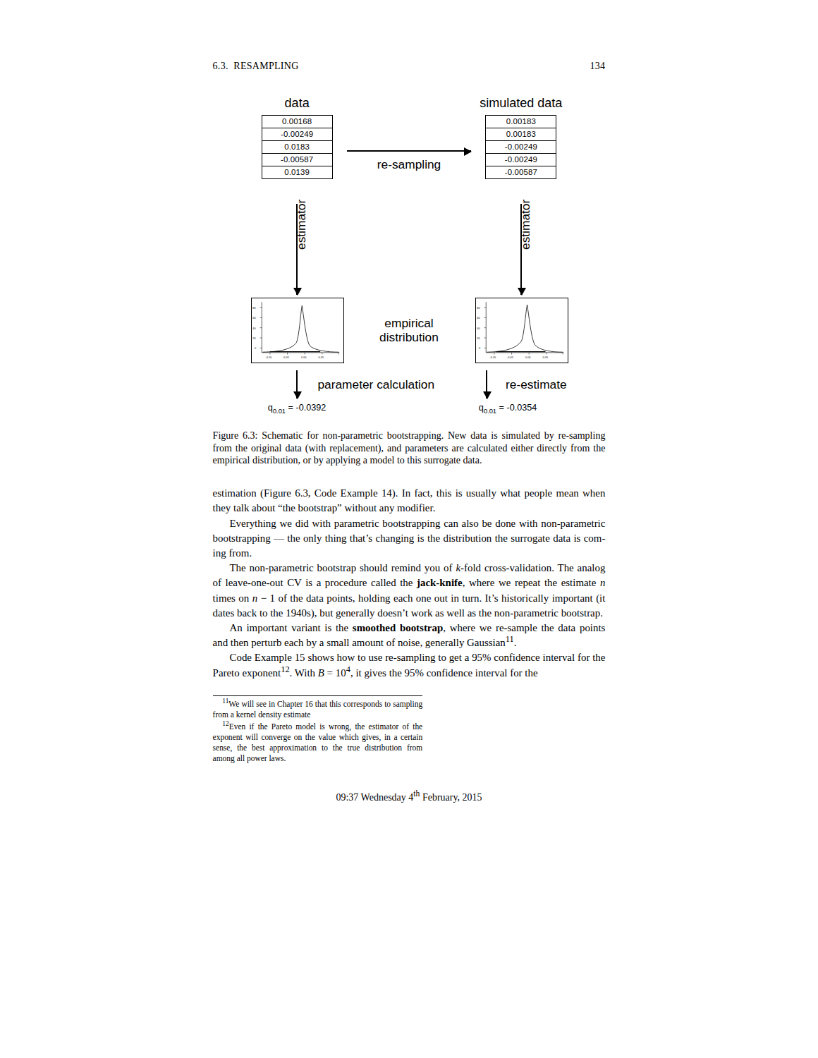6.3. Resampling
134
data
simulated data
0.00168
-0.00249
0.0183
-0.00587
0.0139
re-sampling
0.00183
0.00183
-0.00249
-0.00249
-0.00587
estimator
estimator
0 20 40 60 80 -0.10 -0.05 0.00 0.05
empirical
distribution
0 20 40 60 80 -0.10 -0.05 0.00 0.05
parameter calculation
re-estimate
q0.01 = -0.0392
q0.01 = -0.0354
Figure 6.3: Schematic for non-parametric bootstrapping. New data is simulated by re-sampling from the original data (with replacement), and parameters are calculated either directly from the empirical distribution, or by applying a model to this surrogate data.
estimation (Figure 6.3, Code Example 14). In fact, this is usually what people mean when they talk about “the bootstrap” without any modifier.
Everything we did with parametric bootstrapping can also be done with non-parametric bootstrapping — the only thing that’s changing is the distribution the surrogate data is coming from.
The non-parametric bootstrap should remind you of k-fold cross-validation. The analog of leave-one-out CV is a procedure called the jack-knife, where we repeat the estimate n times on n − 1 of the data points, holding each one out in turn. It’s historically important (it dates back to the 1940s), but generally doesn’t work as well as the non-parametric bootstrap.
An important variant is the smoothed bootstrap, where we re-sample the data points and then perturb each by a small amount of noise, generally Gaussian11.
Code Example 15 shows how to use re-sampling to get a 95% confidence interval for the Pareto exponent12. With B = 104, it gives the 95% confidence interval for the
11We will see in Chapter 16 that this corresponds to sampling from a kernel density estimate
12Even if the Pareto model is wrong, the estimator of the exponent will converge on the value which gives, in a certain sense, the best approximation to the true distribution from among all power laws.
09:37 Wednesday 4th February, 2015